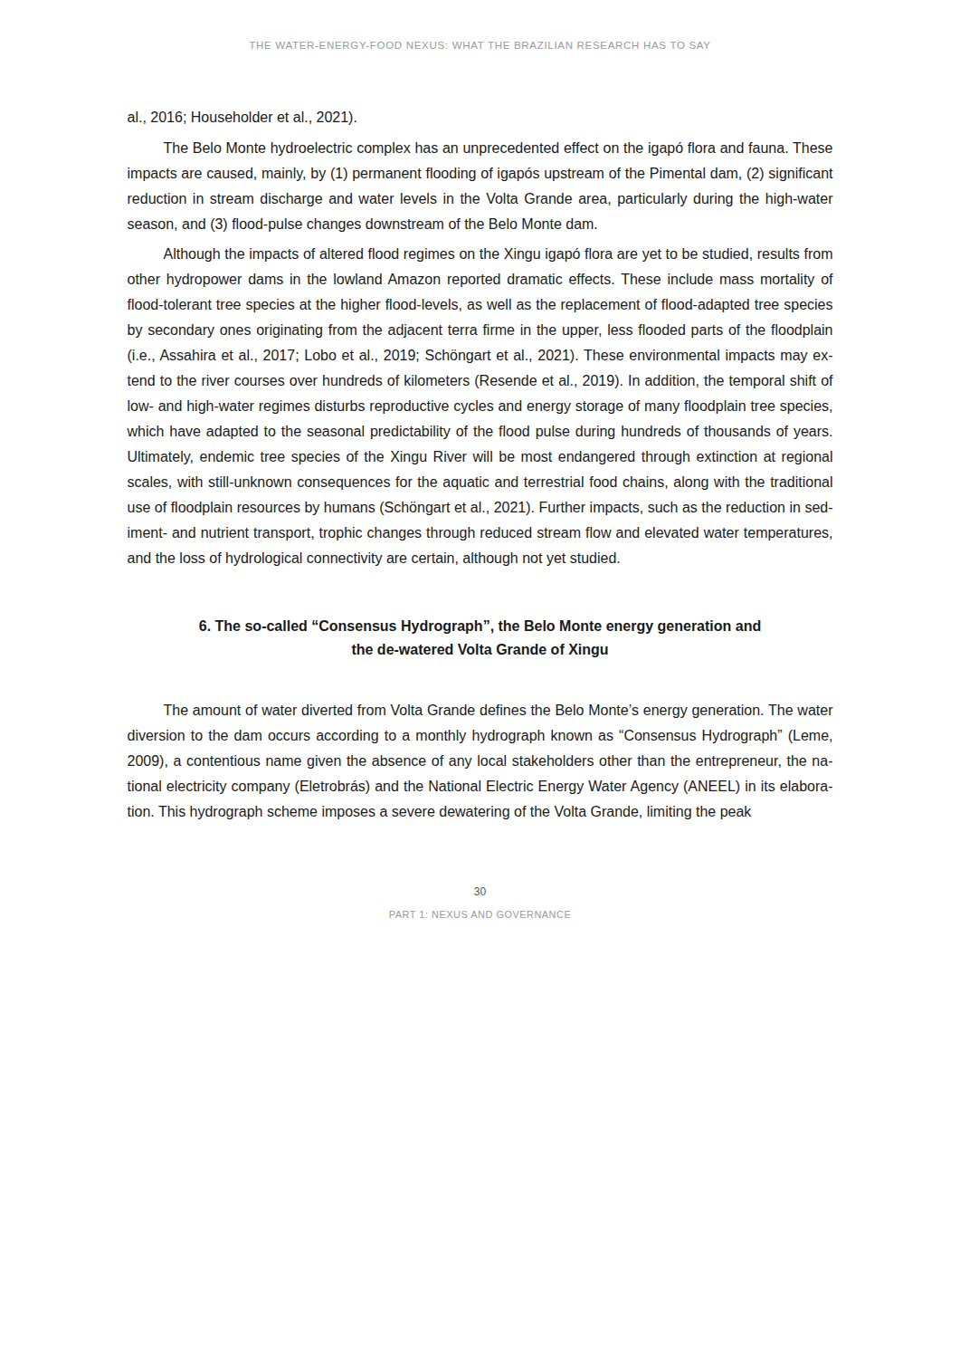The Water-Energy-Food Nexus: What the Brazilian Research Has to Say
al., 2016; Householder et al., 2021).
The Belo Monte hydroelectric complex has an unprecedented effect on the igapó flora and fauna. These impacts are caused, mainly, by (1) permanent flooding of igapós upstream of the Pimental dam, (2) significant reduction in stream discharge and water levels in the Volta Grande area, particularly during the high-water season, and (3) flood-pulse changes downstream of the Belo Monte dam.
Although the impacts of altered flood regimes on the Xingu igapó flora are yet to be studied, results from other hydropower dams in the lowland Amazon reported dramatic effects. These include mass mortality of flood-tolerant tree species at the higher flood-levels, as well as the replacement of flood-adapted tree species by secondary ones originating from the adjacent terra firme in the upper, less flooded parts of the floodplain (i.e., Assahira et al., 2017; Lobo et al., 2019; Schöngart et al., 2021). These environmental impacts may extend to the river courses over hundreds of kilometers (Resende et al., 2019). In addition, the temporal shift of low- and high-water regimes disturbs reproductive cycles and energy storage of many floodplain tree species, which have adapted to the seasonal predictability of the flood pulse during hundreds of thousands of years. Ultimately, endemic tree species of the Xingu River will be most endangered through extinction at regional scales, with still-unknown consequences for the aquatic and terrestrial food chains, along with the traditional use of floodplain resources by humans (Schöngart et al., 2021). Further impacts, such as the reduction in sediment- and nutrient transport, trophic changes through reduced stream flow and elevated water temperatures, and the loss of hydrological connectivity are certain, although not yet studied.
6. The so-called “Consensus Hydrograph”, the Belo Monte energy generation and the de-watered Volta Grande of Xingu
The amount of water diverted from Volta Grande defines the Belo Monte’s energy generation. The water diversion to the dam occurs according to a monthly hydrograph known as “Consensus Hydrograph” (Leme, 2009), a contentious name given the absence of any local stakeholders other than the entrepreneur, the national electricity company (Eletrobrás) and the National Electric Energy Water Agency (ANEEL) in its elaboration. This hydrograph scheme imposes a severe dewatering of the Volta Grande, limiting the peak
30 Part 1: Nexus and Governance